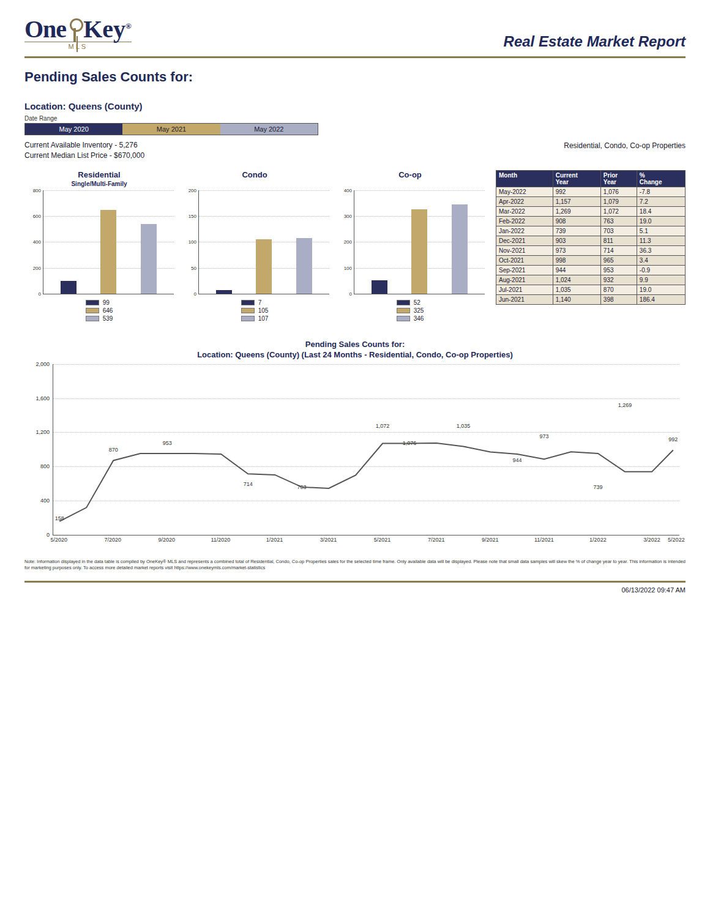One Key®
MLS
Real Estate Market Report
Pending Sales Counts for:
Location: Queens (County)
Date Range
May 2020
May 2021
May 2022
Current Available Inventory - 5,276
Current Median List Price - $670,000
Residential, Condo, Co-op Properties
Residential
Single/Multi-Family
800 600 400 200 0
99
646
539
Condo
200 150 100 50 0
7
105
107
Co-op
400 300 200 100 0
52
325
346
| Month | Current Year | Prior Year | % Change |
| --- | --- | --- | --- |
| May-2022 | 992 | 1,076 | -7.8 |
| Apr-2022 | 1,157 | 1,079 | 7.2 |
| Mar-2022 | 1,269 | 1,072 | 18.4 |
| Feb-2022 | 908 | 763 | 19.0 |
| Jan-2022 | 739 | 703 | 5.1 |
| Dec-2021 | 903 | 811 | 11.3 |
| Nov-2021 | 973 | 714 | 36.3 |
| Oct-2021 | 998 | 965 | 3.4 |
| Sep-2021 | 944 | 953 | -0.9 |
| Aug-2021 | 1,024 | 932 | 9.9 |
| Jul-2021 | 1,035 | 870 | 19.0 |
| Jun-2021 | 1,140 | 398 | 186.4 |
Pending Sales Counts for:
Location: Queens (County) (Last 24 Months - Residential, Condo, Co-op Properties)
2,000 1,600 1,200 800 400 0
158
870
953
714
703
1,072
1,076
1,035
944
973
739
1,269
992
5/2020 7/2020 9/2020 11/2020 1/2021 3/2021 5/2021 7/2021 9/2021 11/2021 1/2022 3/2022 5/2022
Note: Information displayed in the data table is compiled by OneKey® MLS and represents a combined total of Residential, Condo, Co-op Properties sales for the selected time frame. Only available data will be displayed. Please note that small data samples will skew the % of change year to year. This information is intended for marketing purposes only. To access more detailed market reports visit https://www.onekeymls.com/market-statistics
06/13/2022 09:47 AM